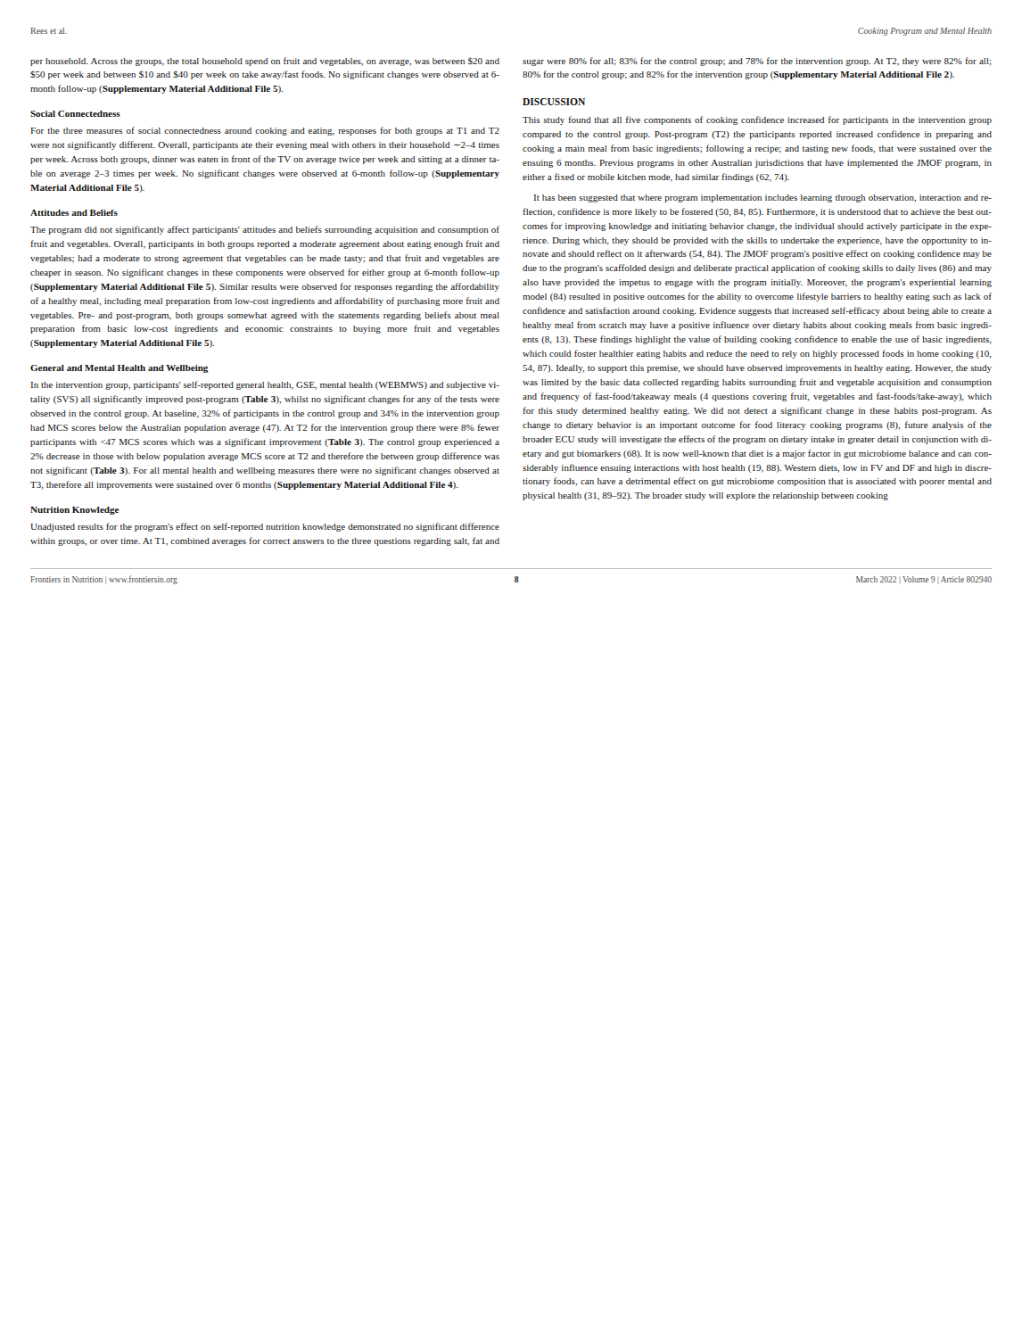Rees et al.
Cooking Program and Mental Health
per household. Across the groups, the total household spend on fruit and vegetables, on average, was between $20 and $50 per week and between $10 and $40 per week on take away/fast foods. No significant changes were observed at 6-month follow-up (Supplementary Material Additional File 5).
Social Connectedness
For the three measures of social connectedness around cooking and eating, responses for both groups at T1 and T2 were not significantly different. Overall, participants ate their evening meal with others in their household ∼2–4 times per week. Across both groups, dinner was eaten in front of the TV on average twice per week and sitting at a dinner table on average 2–3 times per week. No significant changes were observed at 6-month follow-up (Supplementary Material Additional File 5).
Attitudes and Beliefs
The program did not significantly affect participants' attitudes and beliefs surrounding acquisition and consumption of fruit and vegetables. Overall, participants in both groups reported a moderate agreement about eating enough fruit and vegetables; had a moderate to strong agreement that vegetables can be made tasty; and that fruit and vegetables are cheaper in season. No significant changes in these components were observed for either group at 6-month follow-up (Supplementary Material Additional File 5). Similar results were observed for responses regarding the affordability of a healthy meal, including meal preparation from low-cost ingredients and affordability of purchasing more fruit and vegetables. Pre- and post-program, both groups somewhat agreed with the statements regarding beliefs about meal preparation from basic low-cost ingredients and economic constraints to buying more fruit and vegetables (Supplementary Material Additional File 5).
General and Mental Health and Wellbeing
In the intervention group, participants' self-reported general health, GSE, mental health (WEBMWS) and subjective vitality (SVS) all significantly improved post-program (Table 3), whilst no significant changes for any of the tests were observed in the control group. At baseline, 32% of participants in the control group and 34% in the intervention group had MCS scores below the Australian population average (47). At T2 for the intervention group there were 8% fewer participants with <47 MCS scores which was a significant improvement (Table 3). The control group experienced a 2% decrease in those with below population average MCS score at T2 and therefore the between group difference was not significant (Table 3). For all mental health and wellbeing measures there were no significant changes observed at T3, therefore all improvements were sustained over 6 months (Supplementary Material Additional File 4).
Nutrition Knowledge
Unadjusted results for the program's effect on self-reported nutrition knowledge demonstrated no significant difference within groups, or over time. At T1, combined averages for correct answers to the three questions regarding salt, fat and sugar were 80% for all; 83% for the control group; and 78% for the intervention group. At T2, they were 82% for all; 80% for the control group; and 82% for the intervention group (Supplementary Material Additional File 2).
DISCUSSION
This study found that all five components of cooking confidence increased for participants in the intervention group compared to the control group. Post-program (T2) the participants reported increased confidence in preparing and cooking a main meal from basic ingredients; following a recipe; and tasting new foods, that were sustained over the ensuing 6 months. Previous programs in other Australian jurisdictions that have implemented the JMOF program, in either a fixed or mobile kitchen mode, had similar findings (62, 74).
It has been suggested that where program implementation includes learning through observation, interaction and reflection, confidence is more likely to be fostered (50, 84, 85). Furthermore, it is understood that to achieve the best outcomes for improving knowledge and initiating behavior change, the individual should actively participate in the experience. During which, they should be provided with the skills to undertake the experience, have the opportunity to innovate and should reflect on it afterwards (54, 84). The JMOF program's positive effect on cooking confidence may be due to the program's scaffolded design and deliberate practical application of cooking skills to daily lives (86) and may also have provided the impetus to engage with the program initially. Moreover, the program's experiential learning model (84) resulted in positive outcomes for the ability to overcome lifestyle barriers to healthy eating such as lack of confidence and satisfaction around cooking. Evidence suggests that increased self-efficacy about being able to create a healthy meal from scratch may have a positive influence over dietary habits about cooking meals from basic ingredients (8, 13). These findings highlight the value of building cooking confidence to enable the use of basic ingredients, which could foster healthier eating habits and reduce the need to rely on highly processed foods in home cooking (10, 54, 87). Ideally, to support this premise, we should have observed improvements in healthy eating. However, the study was limited by the basic data collected regarding habits surrounding fruit and vegetable acquisition and consumption and frequency of fast-food/takeaway meals (4 questions covering fruit, vegetables and fast-foods/take-away), which for this study determined healthy eating. We did not detect a significant change in these habits post-program. As change to dietary behavior is an important outcome for food literacy cooking programs (8), future analysis of the broader ECU study will investigate the effects of the program on dietary intake in greater detail in conjunction with dietary and gut biomarkers (68). It is now well-known that diet is a major factor in gut microbiome balance and can considerably influence ensuing interactions with host health (19, 88). Western diets, low in FV and DF and high in discretionary foods, can have a detrimental effect on gut microbiome composition that is associated with poorer mental and physical health (31, 89–92). The broader study will explore the relationship between cooking
Frontiers in Nutrition | www.frontiersin.org
8
March 2022 | Volume 9 | Article 802940